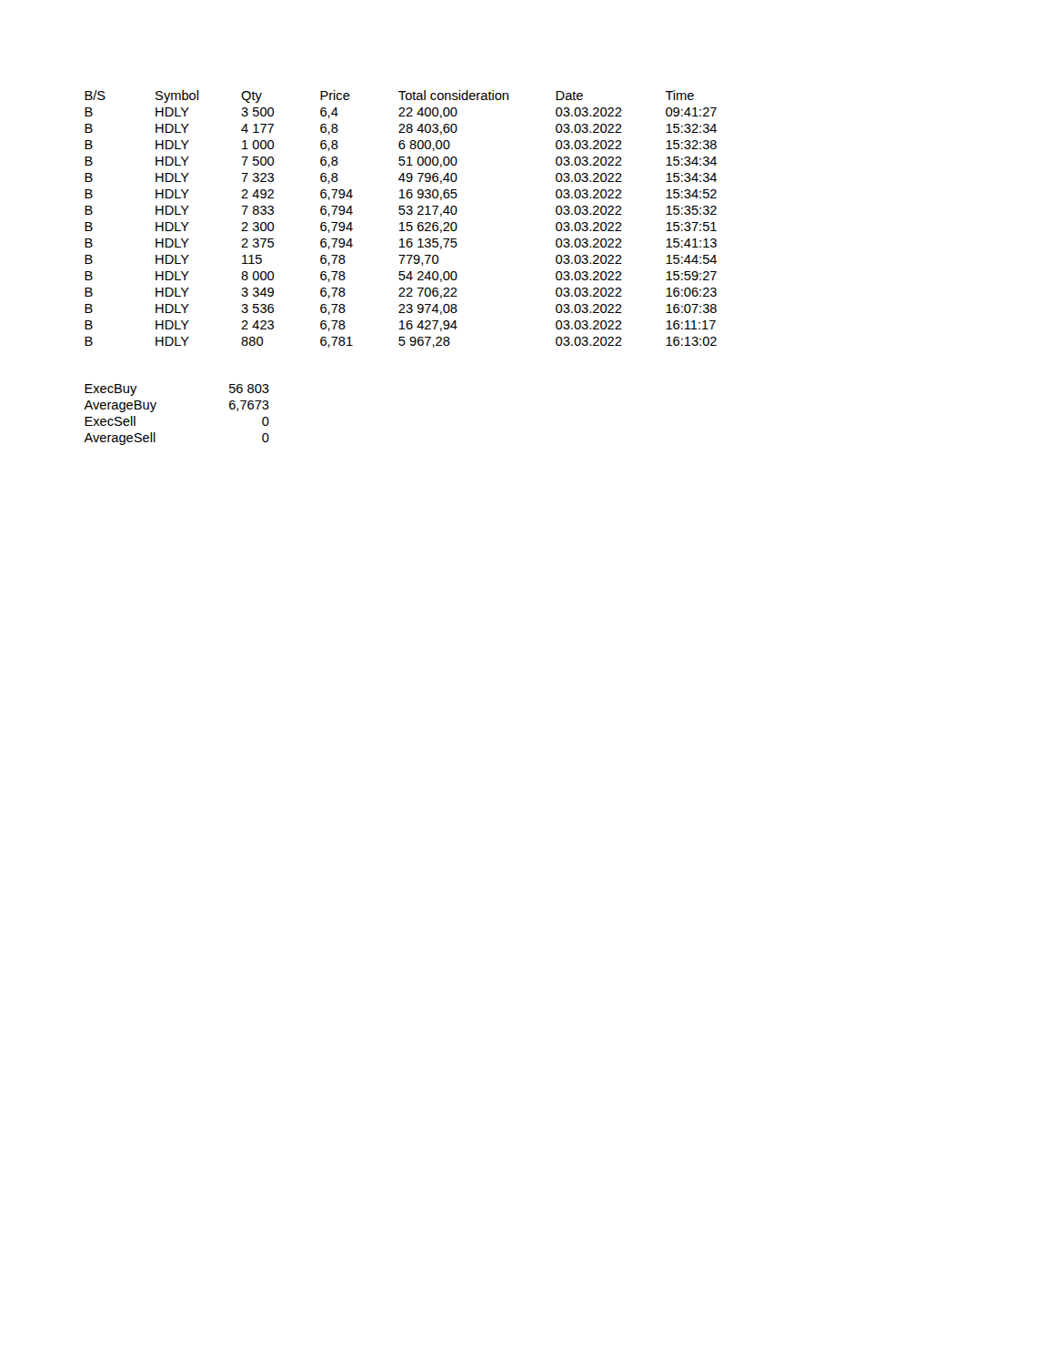| B/S | Symbol | Qty | Price | Total consideration | Date | Time |
| --- | --- | --- | --- | --- | --- | --- |
| B | HDLY | 3 500 | 6,4 | 22 400,00 | 03.03.2022 | 09:41:27 |
| B | HDLY | 4 177 | 6,8 | 28 403,60 | 03.03.2022 | 15:32:34 |
| B | HDLY | 1 000 | 6,8 | 6 800,00 | 03.03.2022 | 15:32:38 |
| B | HDLY | 7 500 | 6,8 | 51 000,00 | 03.03.2022 | 15:34:34 |
| B | HDLY | 7 323 | 6,8 | 49 796,40 | 03.03.2022 | 15:34:34 |
| B | HDLY | 2 492 | 6,794 | 16 930,65 | 03.03.2022 | 15:34:52 |
| B | HDLY | 7 833 | 6,794 | 53 217,40 | 03.03.2022 | 15:35:32 |
| B | HDLY | 2 300 | 6,794 | 15 626,20 | 03.03.2022 | 15:37:51 |
| B | HDLY | 2 375 | 6,794 | 16 135,75 | 03.03.2022 | 15:41:13 |
| B | HDLY | 115 | 6,78 | 779,70 | 03.03.2022 | 15:44:54 |
| B | HDLY | 8 000 | 6,78 | 54 240,00 | 03.03.2022 | 15:59:27 |
| B | HDLY | 3 349 | 6,78 | 22 706,22 | 03.03.2022 | 16:06:23 |
| B | HDLY | 3 536 | 6,78 | 23 974,08 | 03.03.2022 | 16:07:38 |
| B | HDLY | 2 423 | 6,78 | 16 427,94 | 03.03.2022 | 16:11:17 |
| B | HDLY | 880 | 6,781 | 5 967,28 | 03.03.2022 | 16:13:02 |
| ExecBuy | 56 803 |
| AverageBuy | 6,7673 |
| ExecSell | 0 |
| AverageSell | 0 |